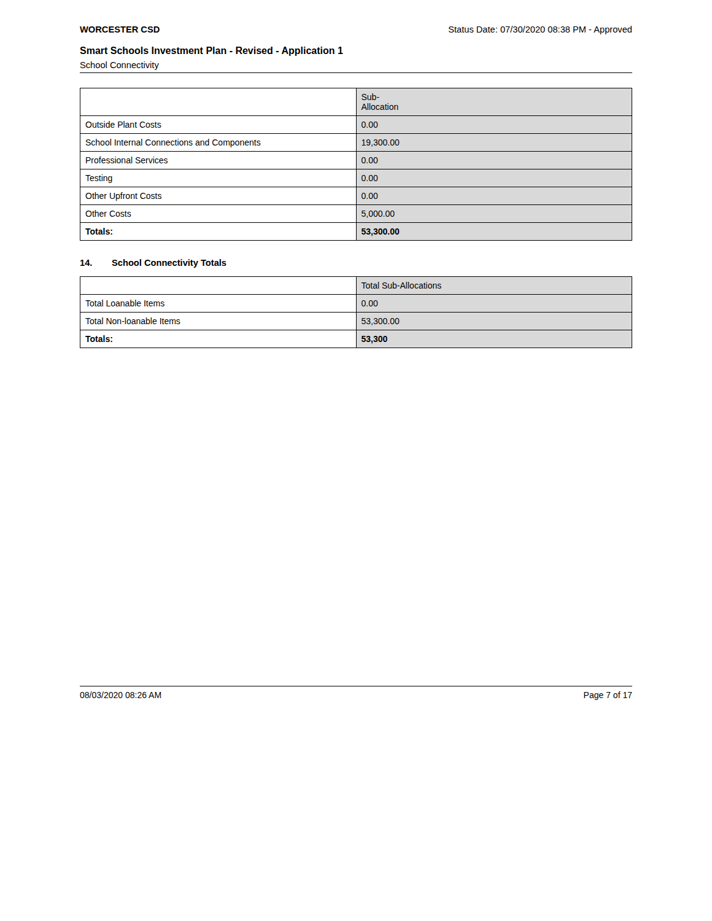WORCESTER CSD Status Date: 07/30/2020 08:38 PM - Approved
Smart Schools Investment Plan - Revised - Application 1
School Connectivity
| | Sub- Allocation |
| Outside Plant Costs | 0.00 |
| School Internal Connections and Components | 19,300.00 |
| Professional Services | 0.00 |
| Testing | 0.00 |
| Other Upfront Costs | 0.00 |
| Other Costs | 5,000.00 |
| Totals: | 53,300.00 |
14. School Connectivity Totals
| | Total Sub-Allocations |
| Total Loanable Items | 0.00 |
| Total Non-loanable Items | 53,300.00 |
| Totals: | 53,300 |
08/03/2020 08:26 AM Page 7 of 17